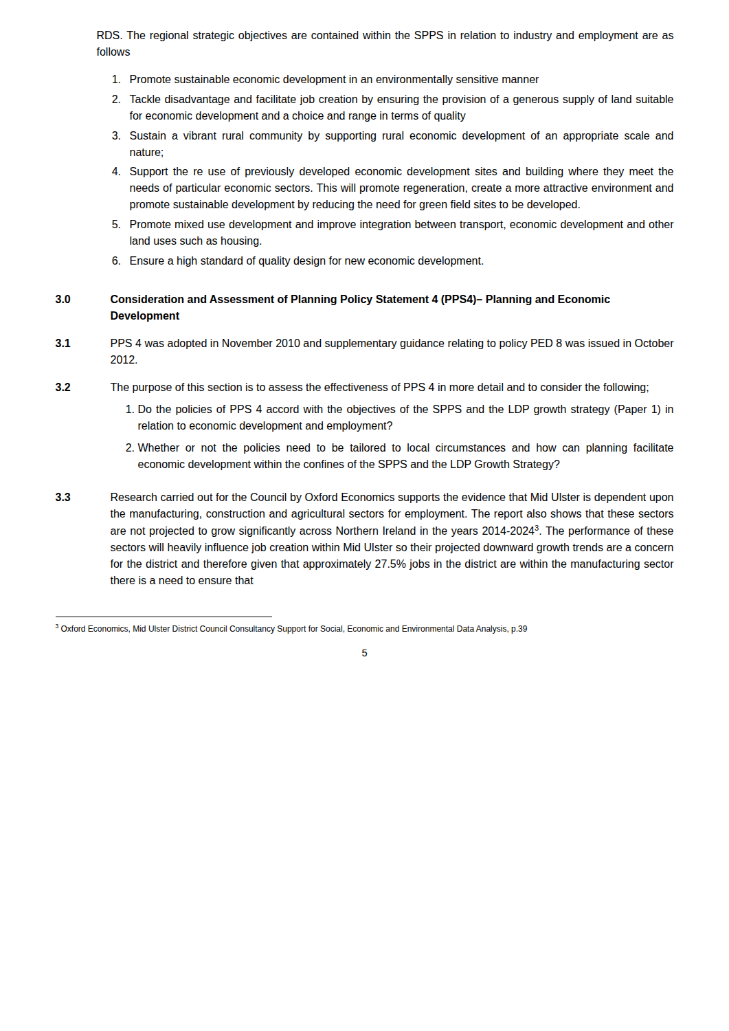RDS. The regional strategic objectives are contained within the SPPS in relation to industry and employment are as follows
Promote sustainable economic development in an environmentally sensitive manner
Tackle disadvantage and facilitate job creation by ensuring the provision of a generous supply of land suitable for economic development and a choice and range in terms of quality
Sustain a vibrant rural community by supporting rural economic development of an appropriate scale and nature;
Support the re use of previously developed economic development sites and building where they meet the needs of particular economic sectors. This will promote regeneration, create a more attractive environment and promote sustainable development by reducing the need for green field sites to be developed.
Promote mixed use development and improve integration between transport, economic development and other land uses such as housing.
Ensure a high standard of quality design for new economic development.
3.0 Consideration and Assessment of Planning Policy Statement 4 (PPS4)– Planning and Economic Development
3.1 PPS 4 was adopted in November 2010 and supplementary guidance relating to policy PED 8 was issued in October 2012.
3.2 The purpose of this section is to assess the effectiveness of PPS 4 in more detail and to consider the following;
Do the policies of PPS 4 accord with the objectives of the SPPS and the LDP growth strategy (Paper 1) in relation to economic development and employment?
Whether or not the policies need to be tailored to local circumstances and how can planning facilitate economic development within the confines of the SPPS and the LDP Growth Strategy?
3.3 Research carried out for the Council by Oxford Economics supports the evidence that Mid Ulster is dependent upon the manufacturing, construction and agricultural sectors for employment. The report also shows that these sectors are not projected to grow significantly across Northern Ireland in the years 2014-20243. The performance of these sectors will heavily influence job creation within Mid Ulster so their projected downward growth trends are a concern for the district and therefore given that approximately 27.5% jobs in the district are within the manufacturing sector there is a need to ensure that
3 Oxford Economics, Mid Ulster District Council Consultancy Support for Social, Economic and Environmental Data Analysis, p.39
5